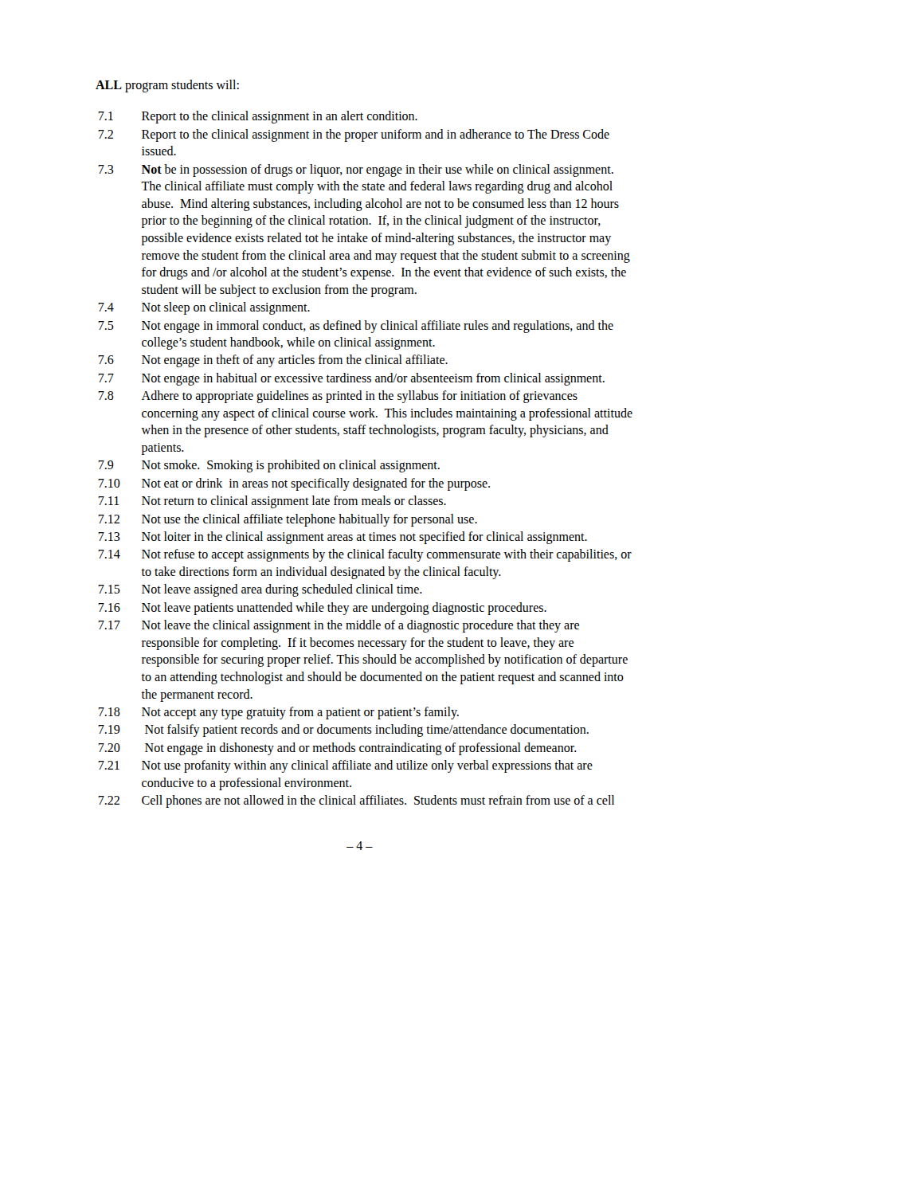ALL program students will:
7.1 Report to the clinical assignment in an alert condition.
7.2 Report to the clinical assignment in the proper uniform and in adherance to The Dress Code issued.
7.3 Not be in possession of drugs or liquor, nor engage in their use while on clinical assignment. The clinical affiliate must comply with the state and federal laws regarding drug and alcohol abuse. Mind altering substances, including alcohol are not to be consumed less than 12 hours prior to the beginning of the clinical rotation. If, in the clinical judgment of the instructor, possible evidence exists related tot he intake of mind-altering substances, the instructor may remove the student from the clinical area and may request that the student submit to a screening for drugs and /or alcohol at the student’s expense. In the event that evidence of such exists, the student will be subject to exclusion from the program.
7.4 Not sleep on clinical assignment.
7.5 Not engage in immoral conduct, as defined by clinical affiliate rules and regulations, and the college’s student handbook, while on clinical assignment.
7.6 Not engage in theft of any articles from the clinical affiliate.
7.7 Not engage in habitual or excessive tardiness and/or absenteeism from clinical assignment.
7.8 Adhere to appropriate guidelines as printed in the syllabus for initiation of grievances concerning any aspect of clinical course work. This includes maintaining a professional attitude when in the presence of other students, staff technologists, program faculty, physicians, and patients.
7.9 Not smoke. Smoking is prohibited on clinical assignment.
7.10 Not eat or drink in areas not specifically designated for the purpose.
7.11 Not return to clinical assignment late from meals or classes.
7.12 Not use the clinical affiliate telephone habitually for personal use.
7.13 Not loiter in the clinical assignment areas at times not specified for clinical assignment.
7.14 Not refuse to accept assignments by the clinical faculty commensurate with their capabilities, or to take directions form an individual designated by the clinical faculty.
7.15 Not leave assigned area during scheduled clinical time.
7.16 Not leave patients unattended while they are undergoing diagnostic procedures.
7.17 Not leave the clinical assignment in the middle of a diagnostic procedure that they are responsible for completing. If it becomes necessary for the student to leave, they are responsible for securing proper relief. This should be accomplished by notification of departure to an attending technologist and should be documented on the patient request and scanned into the permanent record.
7.18 Not accept any type gratuity from a patient or patient’s family.
7.19 Not falsify patient records and or documents including time/attendance documentation.
7.20 Not engage in dishonesty and or methods contraindicating of professional demeanor.
7.21 Not use profanity within any clinical affiliate and utilize only verbal expressions that are conducive to a professional environment.
7.22 Cell phones are not allowed in the clinical affiliates. Students must refrain from use of a cell
– 4 –